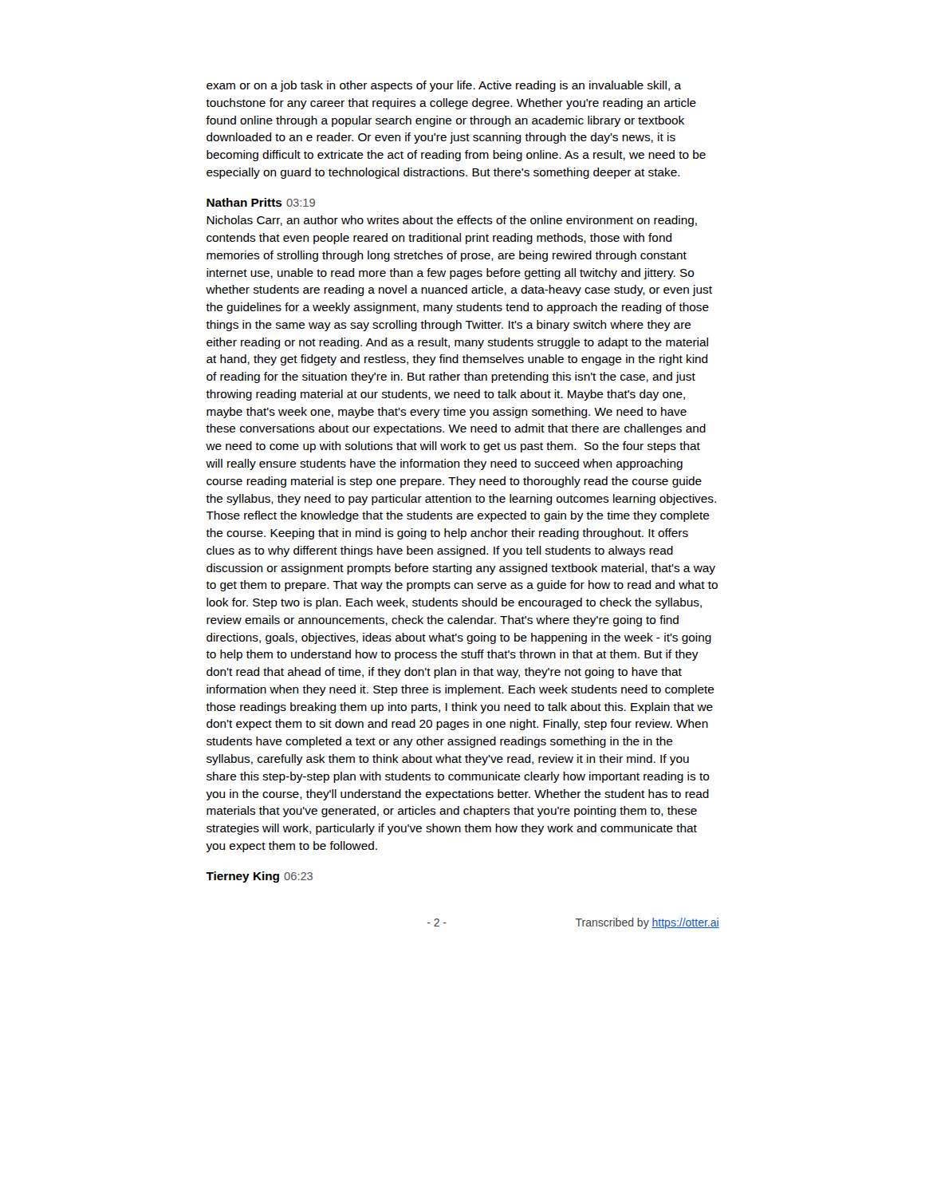exam or on a job task in other aspects of your life. Active reading is an invaluable skill, a touchstone for any career that requires a college degree. Whether you're reading an article found online through a popular search engine or through an academic library or textbook downloaded to an e reader. Or even if you're just scanning through the day's news, it is becoming difficult to extricate the act of reading from being online. As a result, we need to be especially on guard to technological distractions. But there's something deeper at stake.
Nathan Pritts03:19
Nicholas Carr, an author who writes about the effects of the online environment on reading, contends that even people reared on traditional print reading methods, those with fond memories of strolling through long stretches of prose, are being rewired through constant internet use, unable to read more than a few pages before getting all twitchy and jittery. So whether students are reading a novel a nuanced article, a data-heavy case study, or even just the guidelines for a weekly assignment, many students tend to approach the reading of those things in the same way as say scrolling through Twitter. It's a binary switch where they are either reading or not reading. And as a result, many students struggle to adapt to the material at hand, they get fidgety and restless, they find themselves unable to engage in the right kind of reading for the situation they're in. But rather than pretending this isn't the case, and just throwing reading material at our students, we need to talk about it. Maybe that's day one, maybe that's week one, maybe that's every time you assign something. We need to have these conversations about our expectations. We need to admit that there are challenges and we need to come up with solutions that will work to get us past them. So the four steps that will really ensure students have the information they need to succeed when approaching course reading material is step one prepare. They need to thoroughly read the course guide the syllabus, they need to pay particular attention to the learning outcomes learning objectives. Those reflect the knowledge that the students are expected to gain by the time they complete the course. Keeping that in mind is going to help anchor their reading throughout. It offers clues as to why different things have been assigned. If you tell students to always read discussion or assignment prompts before starting any assigned textbook material, that's a way to get them to prepare. That way the prompts can serve as a guide for how to read and what to look for. Step two is plan. Each week, students should be encouraged to check the syllabus, review emails or announcements, check the calendar. That's where they're going to find directions, goals, objectives, ideas about what's going to be happening in the week - it's going to help them to understand how to process the stuff that's thrown in that at them. But if they don't read that ahead of time, if they don't plan in that way, they're not going to have that information when they need it. Step three is implement. Each week students need to complete those readings breaking them up into parts, I think you need to talk about this. Explain that we don't expect them to sit down and read 20 pages in one night. Finally, step four review. When students have completed a text or any other assigned readings something in the in the syllabus, carefully ask them to think about what they've read, review it in their mind. If you share this step-by-step plan with students to communicate clearly how important reading is to you in the course, they'll understand the expectations better. Whether the student has to read materials that you've generated, or articles and chapters that you're pointing them to, these strategies will work, particularly if you've shown them how they work and communicate that you expect them to be followed.
Tierney King06:23
- 2 -
Transcribed by https://otter.ai